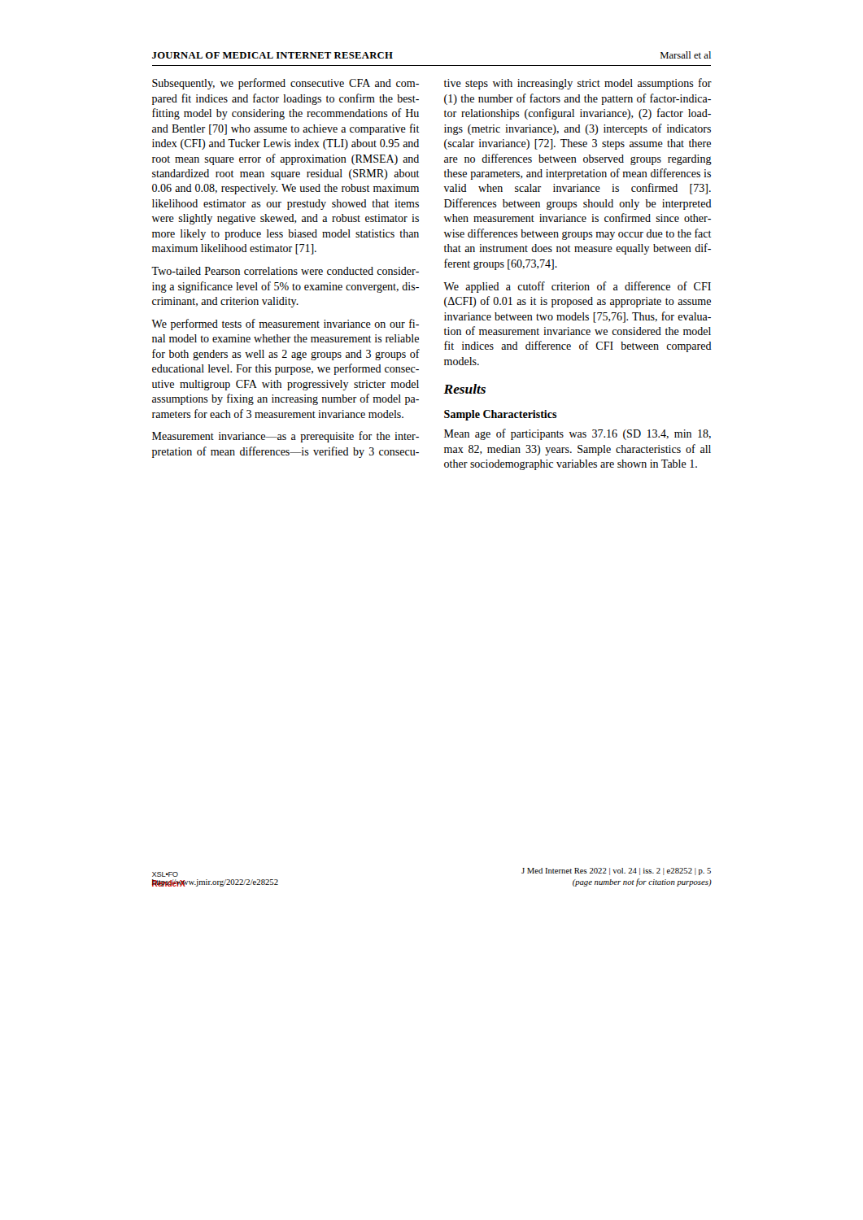Journal of Medical Internet Research
Marsall et al
Subsequently, we performed consecutive CFA and compared fit indices and factor loadings to confirm the best-fitting model by considering the recommendations of Hu and Bentler [70] who assume to achieve a comparative fit index (CFI) and Tucker Lewis index (TLI) about 0.95 and root mean square error of approximation (RMSEA) and standardized root mean square residual (SRMR) about 0.06 and 0.08, respectively. We used the robust maximum likelihood estimator as our prestudy showed that items were slightly negative skewed, and a robust estimator is more likely to produce less biased model statistics than maximum likelihood estimator [71].
Two-tailed Pearson correlations were conducted considering a significance level of 5% to examine convergent, discriminant, and criterion validity.
We performed tests of measurement invariance on our final model to examine whether the measurement is reliable for both genders as well as 2 age groups and 3 groups of educational level. For this purpose, we performed consecutive multigroup CFA with progressively stricter model assumptions by fixing an increasing number of model parameters for each of 3 measurement invariance models.
Measurement invariance—as a prerequisite for the interpretation of mean differences—is verified by 3 consecutive steps with increasingly strict model assumptions for (1) the number of factors and the pattern of factor-indicator relationships (configural invariance), (2) factor loadings (metric invariance), and (3) intercepts of indicators (scalar invariance) [72]. These 3 steps assume that there are no differences between observed groups regarding these parameters, and interpretation of mean differences is valid when scalar invariance is confirmed [73]. Differences between groups should only be interpreted when measurement invariance is confirmed since otherwise differences between groups may occur due to the fact that an instrument does not measure equally between different groups [60,73,74].
We applied a cutoff criterion of a difference of CFI (ΔCFI) of 0.01 as it is proposed as appropriate to assume invariance between two models [75,76]. Thus, for evaluation of measurement invariance we considered the model fit indices and difference of CFI between compared models.
Results
Sample Characteristics
Mean age of participants was 37.16 (SD 13.4, min 18, max 82, median 33) years. Sample characteristics of all other sociodemographic variables are shown in Table 1.
XSL•FO
RenderX
https://www.jmir.org/2022/2/e28252
J Med Internet Res 2022 | vol. 24 | iss. 2 | e28252 | p. 5
(page number not for citation purposes)